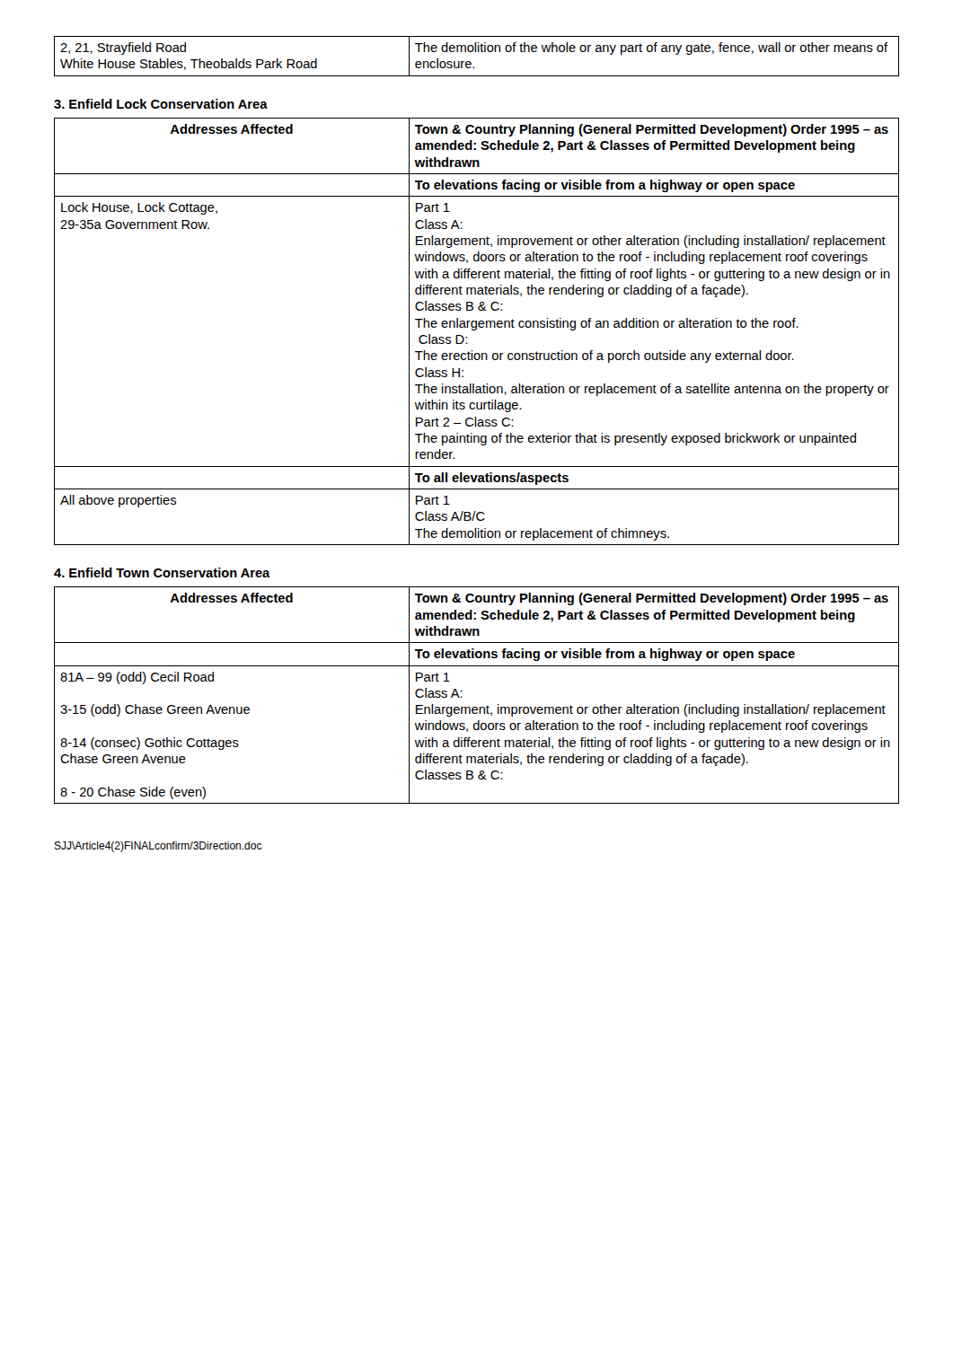| 2, 21, Strayfield Road White House Stables, Theobalds Park Road | The demolition of the whole or any part of any gate, fence, wall or other means of enclosure. |
3. Enfield Lock Conservation Area
| Addresses Affected | Town & Country Planning (General Permitted Development) Order 1995 – as amended: Schedule 2, Part & Classes of Permitted Development being withdrawn |
| | To elevations facing or visible from a highway or open space |
| Lock House, Lock Cottage, 29-35a Government Row. | Part 1 Class A: Enlargement, improvement or other alteration (including installation/ replacement windows, doors or alteration to the roof - including replacement roof coverings with a different material, the fitting of roof lights - or guttering to a new design or in different materials, the rendering or cladding of a façade). Classes B & C: The enlargement consisting of an addition or alteration to the roof. Class D: The erection or construction of a porch outside any external door. Class H: The installation, alteration or replacement of a satellite antenna on the property or within its curtilage. Part 2 – Class C: The painting of the exterior that is presently exposed brickwork or unpainted render. |
| | To all elevations/aspects |
| All above properties | Part 1 Class A/B/C The demolition or replacement of chimneys. |
4. Enfield Town Conservation Area
| Addresses Affected | Town & Country Planning (General Permitted Development) Order 1995 – as amended: Schedule 2, Part & Classes of Permitted Development being withdrawn |
| | To elevations facing or visible from a highway or open space |
| 81A – 99 (odd) Cecil Road 3-15 (odd) Chase Green Avenue 8-14 (consec) Gothic Cottages Chase Green Avenue 8 - 20 Chase Side (even) | Part 1 Class A: Enlargement, improvement or other alteration (including installation/ replacement windows, doors or alteration to the roof - including replacement roof coverings with a different material, the fitting of roof lights - or guttering to a new design or in different materials, the rendering or cladding of a façade). Classes B & C: |
SJJ\Article4(2)FINALconfirm/3Direction.doc